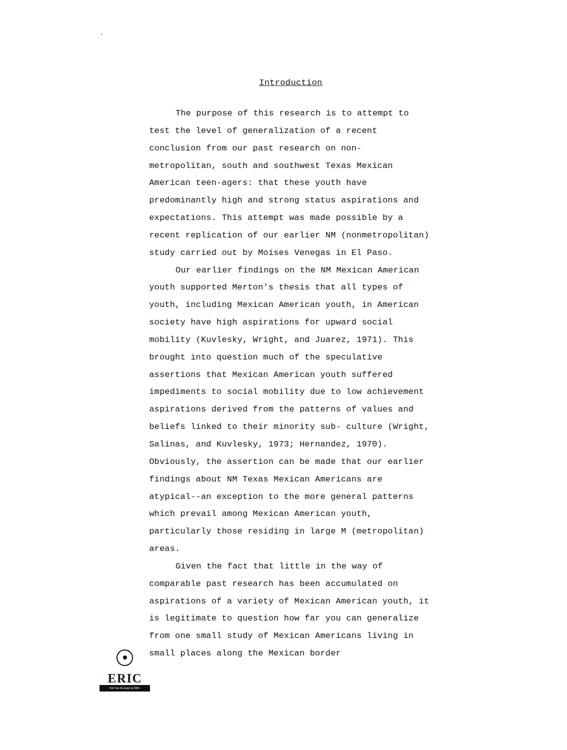.
Introduction
The purpose of this research is to attempt to test the level of generalization of a recent conclusion from our past research on non- metropolitan, south and southwest Texas Mexican American teen-agers: that these youth have predominantly high and strong status aspirations and expectations. This attempt was made possible by a recent replication of our earlier NM (nonmetropolitan) study carried out by Moises Venegas in El Paso.
Our earlier findings on the NM Mexican American youth supported Merton's thesis that all types of youth, including Mexican American youth, in American society have high aspirations for upward social mobility (Kuvlesky, Wright, and Juarez, 1971). This brought into question much of the speculative assertions that Mexican American youth suffered impediments to social mobility due to low achievement aspirations derived from the patterns of values and beliefs linked to their minority sub- culture (Wright, Salinas, and Kuvlesky, 1973; Hernandez, 1970). Obviously, the assertion can be made that our earlier findings about NM Texas Mexican Americans are atypical--an exception to the more general patterns which prevail among Mexican American youth, particularly those residing in large M (metropolitan) areas.
Given the fact that little in the way of comparable past research has been accumulated on aspirations of a variety of Mexican American youth, it is legitimate to question how far you can generalize from one small study of Mexican Americans living in small places along the Mexican border
ERIC Full Text Provided by ERIC